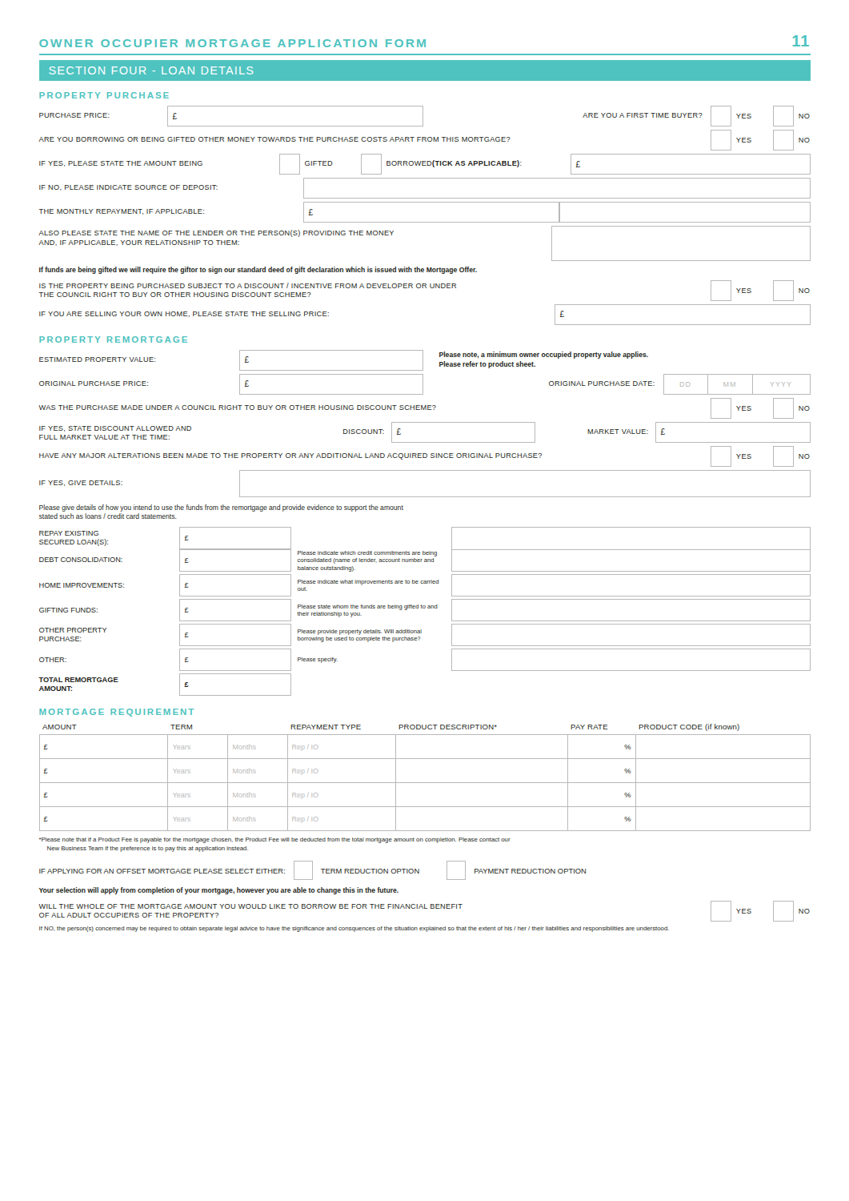Owner Occupier Mortgage Application Form
11
Section Four - Loan Details
Property Purchase
Purchase Price:
Are you a first time buyer?
YES NO
Are you borrowing or being gifted other money towards the purchase costs apart from this mortgage?
YES NO
If yes, please state the amount being
Gifted
Borrowed (tick as applicable):
If no, please indicate source of deposit:
The monthly repayment, if applicable:
Also please state the name of the lender or the person(s) providing the money
and, if applicable, your relationship to them:
If funds are being gifted we will require the giftor to sign our standard deed of gift declaration which is issued with the Mortgage Offer.
Is the property being purchased subject to a discount / incentive from a developer or under
the council right to buy or other housing discount scheme?
YES NO
If you are selling your own home, please state the selling price:
Property Remortgage
Estimated Property Value:
Please note, a minimum owner occupied property value applies.
Please refer to product sheet.
Original Purchase Price:
Original Purchase Date:
DD
MM
YYYY
Was the purchase made under a council right to buy or other housing discount scheme?
YES NO
If yes, state discount allowed and
full market value at the time:
Discount:
Market Value:
Have any major alterations been made to the property or any additional land acquired since original purchase?
YES NO
If yes, give details:
Please give details of how you intend to use the funds from the remortgage and provide evidence to support the amount
stated such as loans / credit card statements.
Repay Existing
Secured Loan(s):
£
Debt Consolidation:
£
Please indicate which credit commitments are being consolidated (name of lender, account number and balance outstanding).
Home Improvements:
£
Please indicate what improvements are to be carried out.
Gifting Funds:
£
Please state whom the funds are being gifted to and their relationship to you.
Other Property
Purchase:
£
Please provide property details. Will additional borrowing be used to complete the purchase?
Other:
£
Please specify.
Total Remortgage
Amount:
£
Mortgage Requirement
| Amount | Term | Repayment Type | Product Description* | Pay Rate | Product Code (if known) |
| --- | --- | --- | --- | --- | --- |
| £ | Years Months | Rep / IO | | % | |
| £ | Years Months | Rep / IO | | % | |
| £ | Years Months | Rep / IO | | % | |
| £ | Years Months | Rep / IO | | % | |
*Please note that if a Product Fee is payable for the mortgage chosen, the Product Fee will be deducted from the total mortgage amount on completion. Please contact our New Business Team if the preference is to pay this at application instead.
If applying for an offset mortgage please select either: Term Reduction Option Payment Reduction Option
Your selection will apply from completion of your mortgage, however you are able to change this in the future.
Will the whole of the mortgage amount you would like to borrow be for the financial benefit
of all adult occupiers of the property?
YES NO
If NO, the person(s) concerned may be required to obtain separate legal advice to have the significance and consquences of the situation explained so that the extent of his / her / their liabilities and responsibilities are understood.